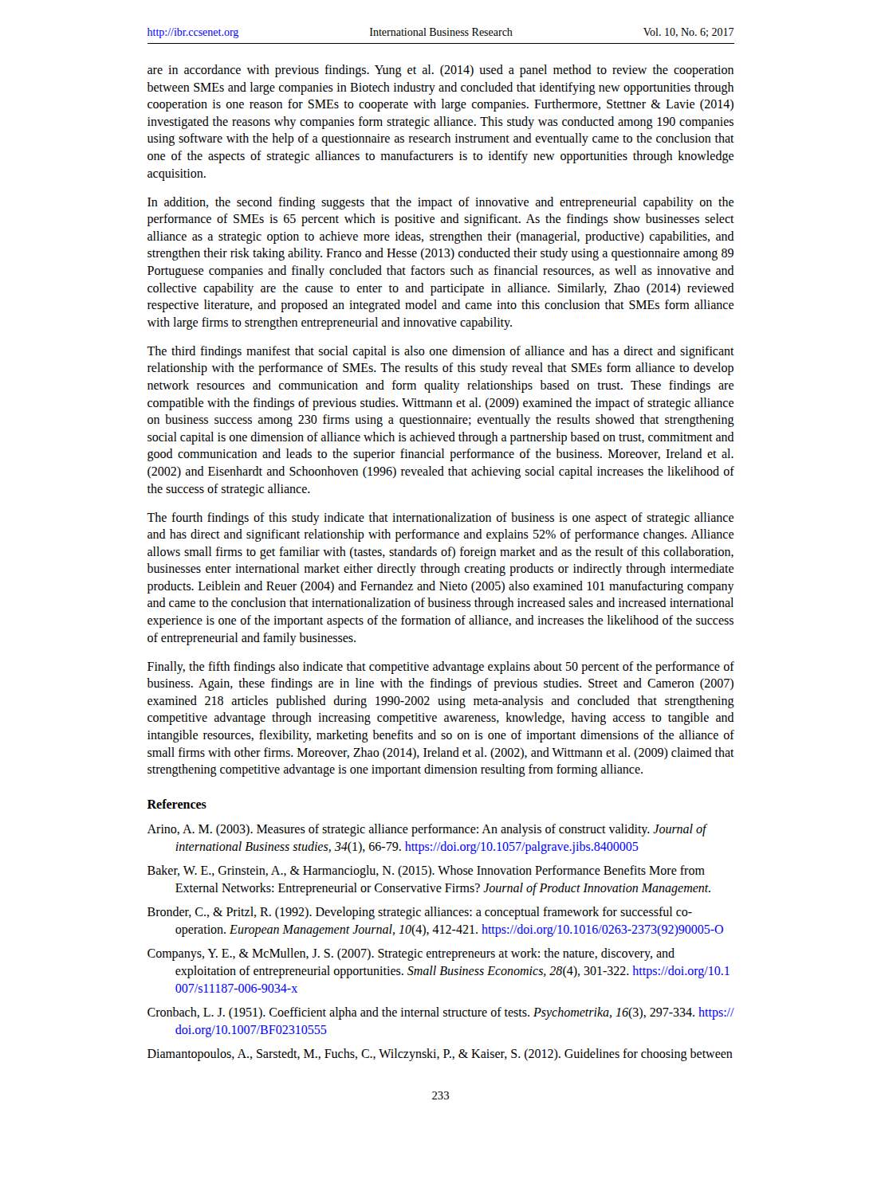http://ibr.ccsenet.org International Business Research Vol. 10, No. 6; 2017
are in accordance with previous findings. Yung et al. (2014) used a panel method to review the cooperation between SMEs and large companies in Biotech industry and concluded that identifying new opportunities through cooperation is one reason for SMEs to cooperate with large companies. Furthermore, Stettner & Lavie (2014) investigated the reasons why companies form strategic alliance. This study was conducted among 190 companies using software with the help of a questionnaire as research instrument and eventually came to the conclusion that one of the aspects of strategic alliances to manufacturers is to identify new opportunities through knowledge acquisition.
In addition, the second finding suggests that the impact of innovative and entrepreneurial capability on the performance of SMEs is 65 percent which is positive and significant. As the findings show businesses select alliance as a strategic option to achieve more ideas, strengthen their (managerial, productive) capabilities, and strengthen their risk taking ability. Franco and Hesse (2013) conducted their study using a questionnaire among 89 Portuguese companies and finally concluded that factors such as financial resources, as well as innovative and collective capability are the cause to enter to and participate in alliance. Similarly, Zhao (2014) reviewed respective literature, and proposed an integrated model and came into this conclusion that SMEs form alliance with large firms to strengthen entrepreneurial and innovative capability.
The third findings manifest that social capital is also one dimension of alliance and has a direct and significant relationship with the performance of SMEs. The results of this study reveal that SMEs form alliance to develop network resources and communication and form quality relationships based on trust. These findings are compatible with the findings of previous studies. Wittmann et al. (2009) examined the impact of strategic alliance on business success among 230 firms using a questionnaire; eventually the results showed that strengthening social capital is one dimension of alliance which is achieved through a partnership based on trust, commitment and good communication and leads to the superior financial performance of the business. Moreover, Ireland et al. (2002) and Eisenhardt and Schoonhoven (1996) revealed that achieving social capital increases the likelihood of the success of strategic alliance.
The fourth findings of this study indicate that internationalization of business is one aspect of strategic alliance and has direct and significant relationship with performance and explains 52% of performance changes. Alliance allows small firms to get familiar with (tastes, standards of) foreign market and as the result of this collaboration, businesses enter international market either directly through creating products or indirectly through intermediate products. Leiblein and Reuer (2004) and Fernandez and Nieto (2005) also examined 101 manufacturing company and came to the conclusion that internationalization of business through increased sales and increased international experience is one of the important aspects of the formation of alliance, and increases the likelihood of the success of entrepreneurial and family businesses.
Finally, the fifth findings also indicate that competitive advantage explains about 50 percent of the performance of business. Again, these findings are in line with the findings of previous studies. Street and Cameron (2007) examined 218 articles published during 1990-2002 using meta-analysis and concluded that strengthening competitive advantage through increasing competitive awareness, knowledge, having access to tangible and intangible resources, flexibility, marketing benefits and so on is one of important dimensions of the alliance of small firms with other firms. Moreover, Zhao (2014), Ireland et al. (2002), and Wittmann et al. (2009) claimed that strengthening competitive advantage is one important dimension resulting from forming alliance.
References
Arino, A. M. (2003). Measures of strategic alliance performance: An analysis of construct validity. Journal of international Business studies, 34(1), 66-79. https://doi.org/10.1057/palgrave.jibs.8400005
Baker, W. E., Grinstein, A., & Harmancioglu, N. (2015). Whose Innovation Performance Benefits More from External Networks: Entrepreneurial or Conservative Firms? Journal of Product Innovation Management.
Bronder, C., & Pritzl, R. (1992). Developing strategic alliances: a conceptual framework for successful co-operation. European Management Journal, 10(4), 412-421. https://doi.org/10.1016/0263-2373(92)90005-O
Companys, Y. E., & McMullen, J. S. (2007). Strategic entrepreneurs at work: the nature, discovery, and exploitation of entrepreneurial opportunities. Small Business Economics, 28(4), 301-322. https://doi.org/10.1007/s11187-006-9034-x
Cronbach, L. J. (1951). Coefficient alpha and the internal structure of tests. Psychometrika, 16(3), 297-334. https://doi.org/10.1007/BF02310555
Diamantopoulos, A., Sarstedt, M., Fuchs, C., Wilczynski, P., & Kaiser, S. (2012). Guidelines for choosing between
233